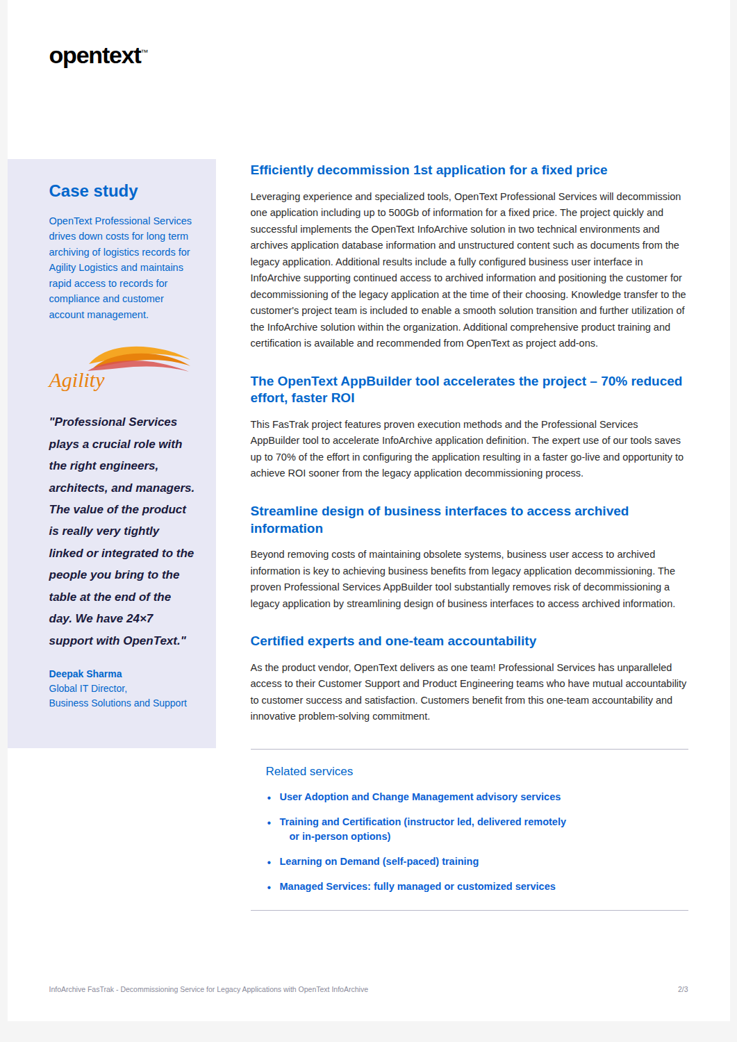opentext™
Case study
OpenText Professional Services drives down costs for long term archiving of logistics records for Agility Logistics and maintains rapid access to records for compliance and customer account management.
Agility
"Professional Services plays a crucial role with the right engineers, architects, and managers. The value of the product is really very tightly linked or integrated to the people you bring to the table at the end of the day. We have 24×7 support with OpenText."
Deepak Sharma
Global IT Director,
Business Solutions and Support
Efficiently decommission 1st application for a fixed price
Leveraging experience and specialized tools, OpenText Professional Services will decommission one application including up to 500Gb of information for a fixed price. The project quickly and successful implements the OpenText InfoArchive solution in two technical environments and archives application database information and unstructured content such as documents from the legacy application. Additional results include a fully configured business user interface in InfoArchive supporting continued access to archived information and positioning the customer for decommissioning of the legacy application at the time of their choosing. Knowledge transfer to the customer's project team is included to enable a smooth solution transition and further utilization of the InfoArchive solution within the organization. Additional comprehensive product training and certification is available and recommended from OpenText as project add-ons.
The OpenText AppBuilder tool accelerates the project – 70% reduced effort, faster ROI
This FasTrak project features proven execution methods and the Professional Services AppBuilder tool to accelerate InfoArchive application definition. The expert use of our tools saves up to 70% of the effort in configuring the application resulting in a faster go-live and opportunity to achieve ROI sooner from the legacy application decommissioning process.
Streamline design of business interfaces to access archived information
Beyond removing costs of maintaining obsolete systems, business user access to archived information is key to achieving business benefits from legacy application decommissioning. The proven Professional Services AppBuilder tool substantially removes risk of decommissioning a legacy application by streamlining design of business interfaces to access archived information.
Certified experts and one-team accountability
As the product vendor, OpenText delivers as one team! Professional Services has unparalleled access to their Customer Support and Product Engineering teams who have mutual accountability to customer success and satisfaction. Customers benefit from this one-team accountability and innovative problem-solving commitment.
Related services
User Adoption and Change Management advisory services
Training and Certification (instructor led, delivered remotely or in-person options)
Learning on Demand (self-paced) training
Managed Services: fully managed or customized services
InfoArchive FasTrak - Decommissioning Service for Legacy Applications with OpenText InfoArchive 2/3